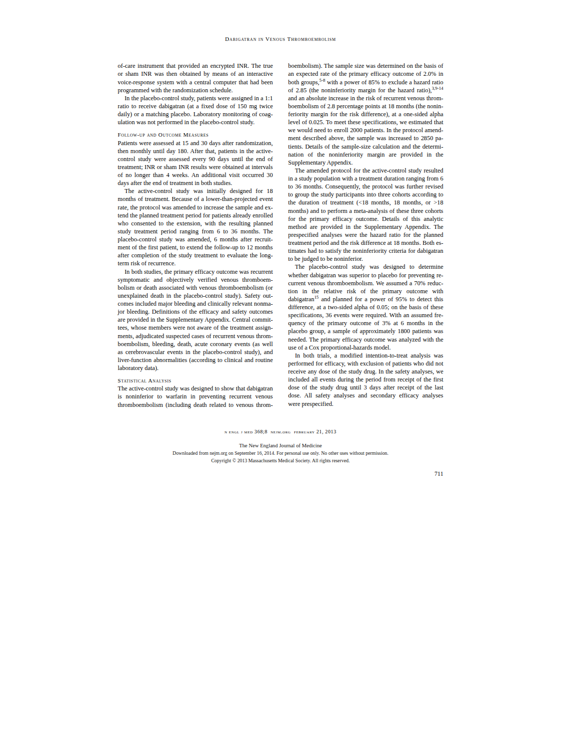Dabigatran in Venous Thromboembolism
of-care instrument that provided an encrypted INR. The true or sham INR was then obtained by means of an interactive voice-response system with a central computer that had been programmed with the randomization schedule.
In the placebo-control study, patients were assigned in a 1:1 ratio to receive dabigatran (at a fixed dose of 150 mg twice daily) or a matching placebo. Laboratory monitoring of coagulation was not performed in the placebo-control study.
Follow-up and Outcome Measures
Patients were assessed at 15 and 30 days after randomization, then monthly until day 180. After that, patients in the active-control study were assessed every 90 days until the end of treatment; INR or sham INR results were obtained at intervals of no longer than 4 weeks. An additional visit occurred 30 days after the end of treatment in both studies.
The active-control study was initially designed for 18 months of treatment. Because of a lower-than-projected event rate, the protocol was amended to increase the sample and extend the planned treatment period for patients already enrolled who consented to the extension, with the resulting planned study treatment period ranging from 6 to 36 months. The placebo-control study was amended, 6 months after recruitment of the first patient, to extend the follow-up to 12 months after completion of the study treatment to evaluate the long-term risk of recurrence.
In both studies, the primary efficacy outcome was recurrent symptomatic and objectively verified venous thromboembolism or death associated with venous thromboembolism (or unexplained death in the placebo-control study). Safety outcomes included major bleeding and clinically relevant nonmajor bleeding. Definitions of the efficacy and safety outcomes are provided in the Supplementary Appendix. Central committees, whose members were not aware of the treatment assignments, adjudicated suspected cases of recurrent venous thromboembolism, bleeding, death, acute coronary events (as well as cerebrovascular events in the placebo-control study), and liver-function abnormalities (according to clinical and routine laboratory data).
Statistical Analysis
The active-control study was designed to show that dabigatran is noninferior to warfarin in preventing recurrent venous thromboembolism (including death related to venous thromboembolism). The sample size was determined on the basis of an expected rate of the primary efficacy outcome of 2.0% in both groups,5-8 with a power of 85% to exclude a hazard ratio of 2.85 (the noninferiority margin for the hazard ratio),3,9-14 and an absolute increase in the risk of recurrent venous thromboembolism of 2.8 percentage points at 18 months (the noninferiority margin for the risk difference), at a one-sided alpha level of 0.025. To meet these specifications, we estimated that we would need to enroll 2000 patients. In the protocol amendment described above, the sample was increased to 2850 patients. Details of the sample-size calculation and the determination of the noninferiority margin are provided in the Supplementary Appendix.
The amended protocol for the active-control study resulted in a study population with a treatment duration ranging from 6 to 36 months. Consequently, the protocol was further revised to group the study participants into three cohorts according to the duration of treatment (<18 months, 18 months, or >18 months) and to perform a meta-analysis of these three cohorts for the primary efficacy outcome. Details of this analytic method are provided in the Supplementary Appendix. The prespecified analyses were the hazard ratio for the planned treatment period and the risk difference at 18 months. Both estimates had to satisfy the noninferiority criteria for dabigatran to be judged to be noninferior.
The placebo-control study was designed to determine whether dabigatran was superior to placebo for preventing recurrent venous thromboembolism. We assumed a 70% reduction in the relative risk of the primary outcome with dabigatran15 and planned for a power of 95% to detect this difference, at a two-sided alpha of 0.05; on the basis of these specifications, 36 events were required. With an assumed frequency of the primary outcome of 3% at 6 months in the placebo group, a sample of approximately 1800 patients was needed. The primary efficacy outcome was analyzed with the use of a Cox proportional-hazards model.
In both trials, a modified intention-to-treat analysis was performed for efficacy, with exclusion of patients who did not receive any dose of the study drug. In the safety analyses, we included all events during the period from receipt of the first dose of the study drug until 3 days after receipt of the last dose. All safety analyses and secondary efficacy analyses were prespecified.
n engl j med 368;8 nejm.org february 21, 2013
711
The New England Journal of Medicine
Downloaded from nejm.org on September 16, 2014. For personal use only. No other uses without permission.
Copyright © 2013 Massachusetts Medical Society. All rights reserved.